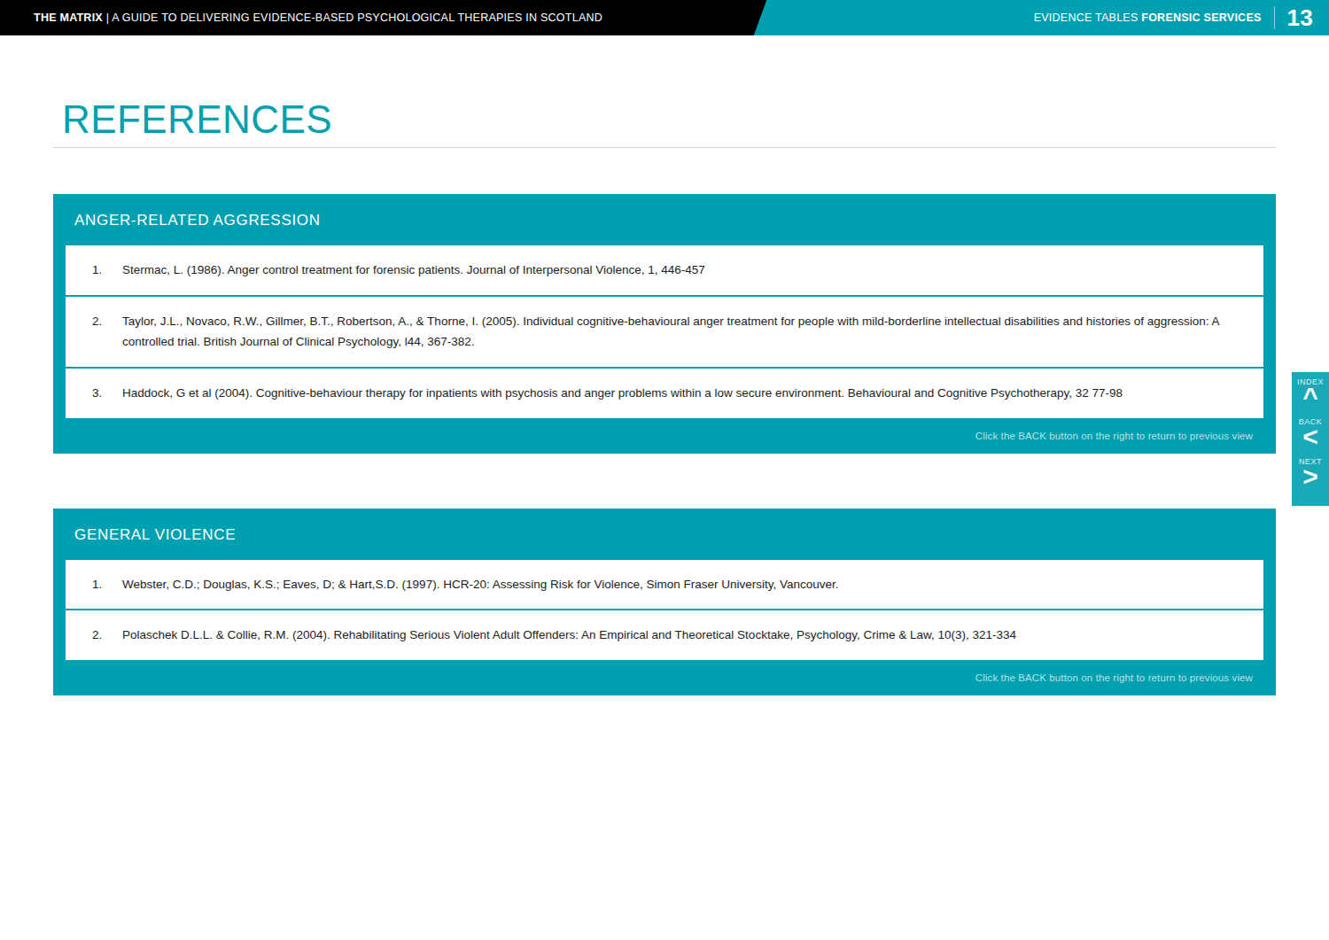THE MATRIX | A GUIDE TO DELIVERING EVIDENCE-BASED PSYCHOLOGICAL THERAPIES IN SCOTLAND
EVIDENCE TABLES FORENSIC SERVICES 13
References
Anger-related aggression
Stermac, L. (1986). Anger control treatment for forensic patients. Journal of Interpersonal Violence, 1, 446-457
Taylor, J.L., Novaco, R.W., Gillmer, B.T., Robertson, A., & Thorne, I. (2005). Individual cognitive-behavioural anger treatment for people with mild-borderline intellectual disabilities and histories of aggression: A controlled trial. British Journal of Clinical Psychology, l44, 367-382.
Haddock, G et al (2004). Cognitive-behaviour therapy for inpatients with psychosis and anger problems within a low secure environment. Behavioural and Cognitive Psychotherapy, 32 77-98
Click the BACK button on the right to return to previous view
General violence
Webster, C.D.; Douglas, K.S.; Eaves, D; & Hart,S.D. (1997). HCR-20: Assessing Risk for Violence, Simon Fraser University, Vancouver.
Polaschek D.L.L. & Collie, R.M. (2004). Rehabilitating Serious Violent Adult Offenders: An Empirical and Theoretical Stocktake, Psychology, Crime & Law, 10(3), 321-334
Click the BACK button on the right to return to previous view
Index ^
Back <
Next >